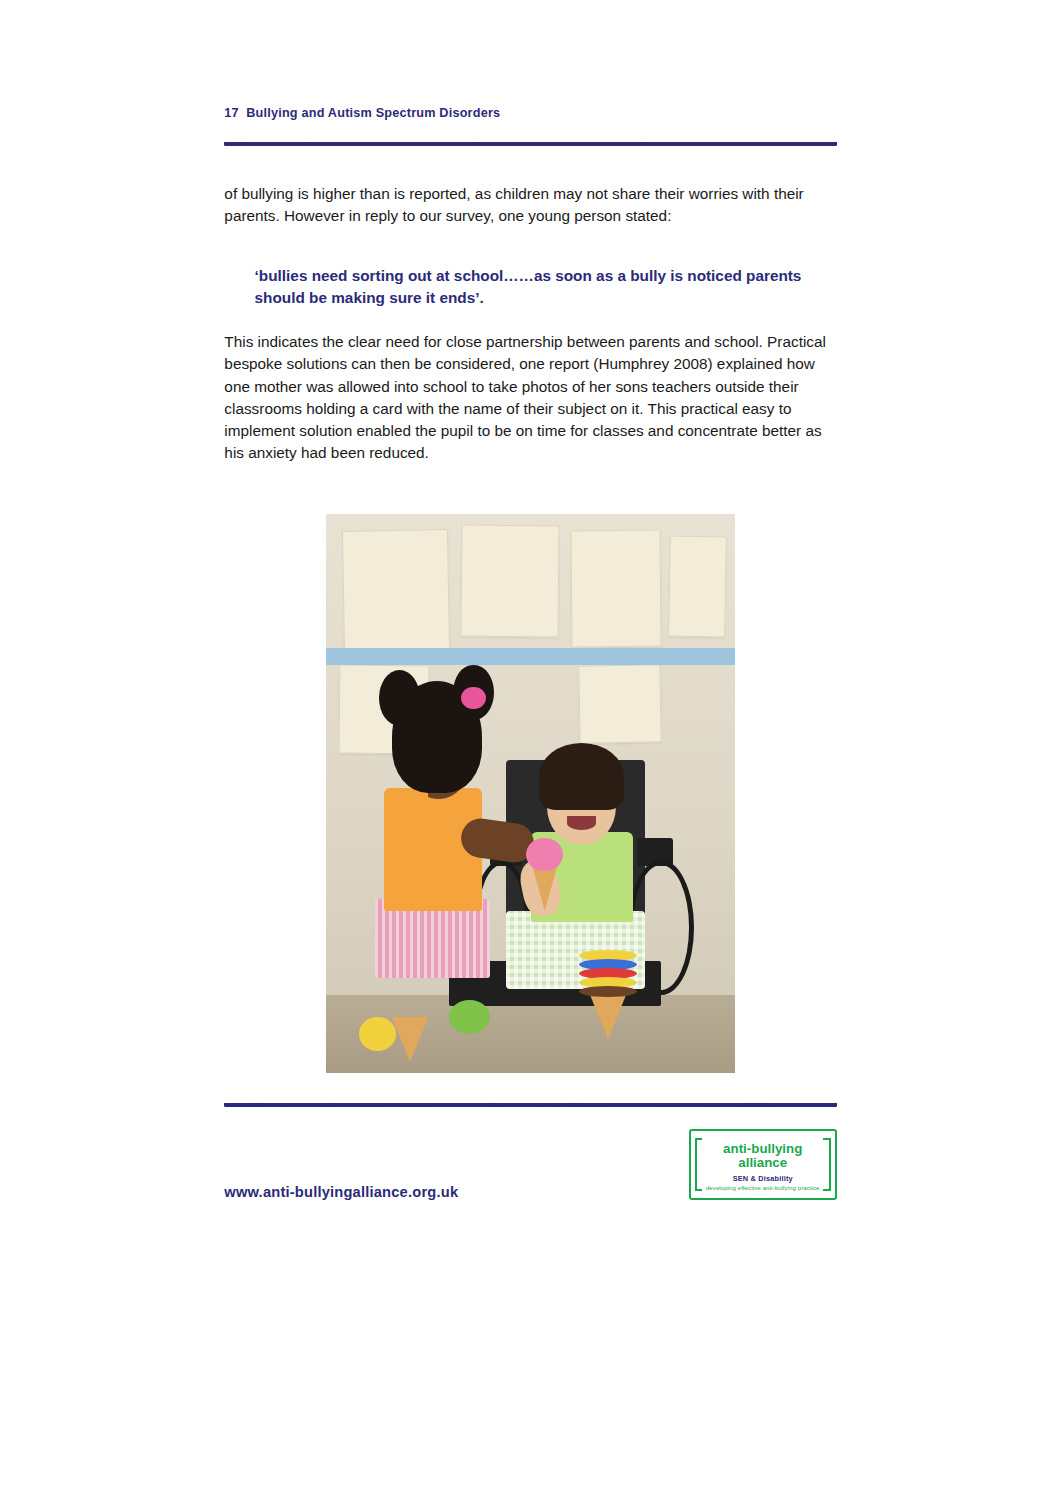17 Bullying and Autism Spectrum Disorders
of bullying is higher than is reported, as children may not share their worries with their parents. However in reply to our survey, one young person stated:
‘bullies need sorting out at school……as soon as a bully is noticed parents should be making sure it ends’.
This indicates the clear need for close partnership between parents and school. Practical bespoke solutions can then be considered, one report (Humphrey 2008) explained how one mother was allowed into school to take photos of her sons teachers outside their classrooms holding a card with the name of their subject on it. This practical easy to implement solution enabled the pupil to be on time for classes and concentrate better as his anxiety had been reduced.
www.anti-bullyingalliance.org.uk
anti-bullying
alliance
SEN & Disability
developing effective anti-bullying practice